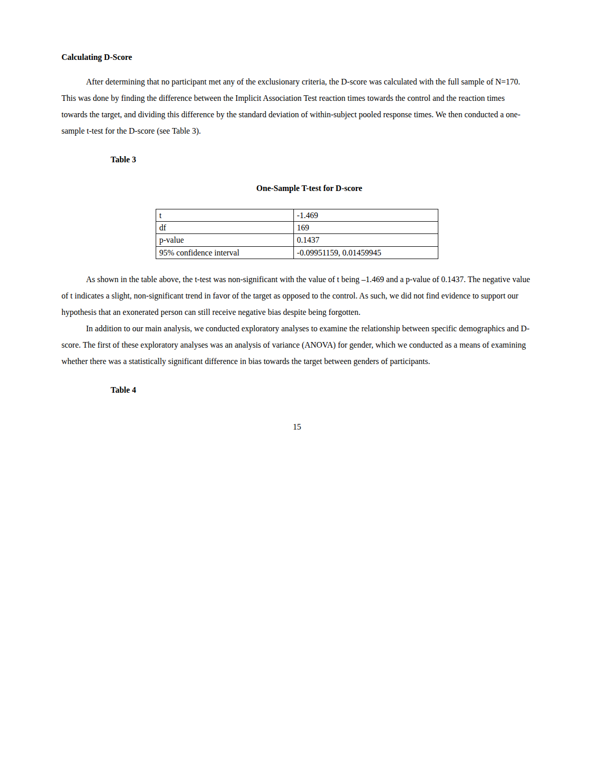Calculating D-Score
After determining that no participant met any of the exclusionary criteria, the D-score was calculated with the full sample of N=170. This was done by finding the difference between the Implicit Association Test reaction times towards the control and the reaction times towards the target, and dividing this difference by the standard deviation of within-subject pooled response times. We then conducted a one-sample t-test for the D-score (see Table 3).
Table 3
One-Sample T-test for D-score
| t | -1.469 |
| df | 169 |
| p-value | 0.1437 |
| 95% confidence interval | -0.09951159, 0.01459945 |
As shown in the table above, the t-test was non-significant with the value of t being –1.469 and a p-value of 0.1437. The negative value of t indicates a slight, non-significant trend in favor of the target as opposed to the control. As such, we did not find evidence to support our hypothesis that an exonerated person can still receive negative bias despite being forgotten.
In addition to our main analysis, we conducted exploratory analyses to examine the relationship between specific demographics and D-score. The first of these exploratory analyses was an analysis of variance (ANOVA) for gender, which we conducted as a means of examining whether there was a statistically significant difference in bias towards the target between genders of participants.
Table 4
15